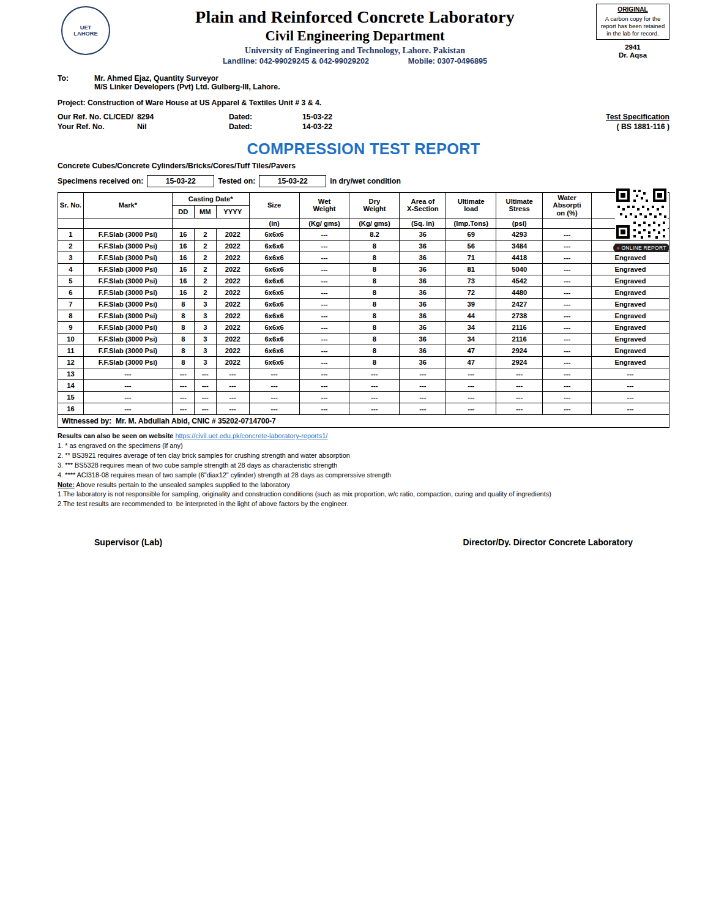UET
LAHORE
Plain and Reinforced Concrete Laboratory
Civil Engineering Department
University of Engineering and Technology, Lahore. Pakistan
Landline: 042-99029245 & 042-99029202 Mobile: 0307-0496895
ORIGINAL
A carbon copy for the report has been retained in the lab for record.
2941
Dr. Aqsa
To:
Mr. Ahmed Ejaz, Quantity Surveyor
M/S Linker Developers (Pvt) Ltd. Gulberg-III, Lahore.
Project: Construction of Ware House at US Apparel & Textiles Unit # 3 & 4.
| Our Ref. No. CL/CED/ | 8294 | Dated: | 15-03-22 | Test Specification |
| Your Ref. No. | Nil | Dated: | 14-03-22 | ( BS 1881-116 ) |
COMPRESSION TEST REPORT
● ONLINE REPORT
Concrete Cubes/Concrete Cylinders/Bricks/Cores/Tuff Tiles/Pavers
Specimens received on: 15-03-22 Tested on: 15-03-22 in dry/wet condition
| Sr. No. | Mark* | Casting Date* | Size | Wet Weight | Dry Weight | Area of X-Section | Ultimate load | Ultimate Stress | Water Absorpti on (%) | Remarks |
| --- | --- | --- | --- | --- | --- | --- | --- | --- | --- | --- |
| DD | MM | YYYY |
| | | | (in) | (Kg/ gms) | (Kg/ gms) | (Sq. in) | (Imp.Tons) | (psi) | | |
| 1 | F.F.Slab (3000 Psi) | 16 | 2 | 2022 | 6x6x6 | --- | 8.2 | 36 | 69 | 4293 | --- | Engraved |
| 2 | F.F.Slab (3000 Psi) | 16 | 2 | 2022 | 6x6x6 | --- | 8 | 36 | 56 | 3484 | --- | Engraved |
| 3 | F.F.Slab (3000 Psi) | 16 | 2 | 2022 | 6x6x6 | --- | 8 | 36 | 71 | 4418 | --- | Engraved |
| 4 | F.F.Slab (3000 Psi) | 16 | 2 | 2022 | 6x6x6 | --- | 8 | 36 | 81 | 5040 | --- | Engraved |
| 5 | F.F.Slab (3000 Psi) | 16 | 2 | 2022 | 6x6x6 | --- | 8 | 36 | 73 | 4542 | --- | Engraved |
| 6 | F.F.Slab (3000 Psi) | 16 | 2 | 2022 | 6x6x6 | --- | 8 | 36 | 72 | 4480 | --- | Engraved |
| 7 | F.F.Slab (3000 Psi) | 8 | 3 | 2022 | 6x6x6 | --- | 8 | 36 | 39 | 2427 | --- | Engraved |
| 8 | F.F.Slab (3000 Psi) | 8 | 3 | 2022 | 6x6x6 | --- | 8 | 36 | 44 | 2738 | --- | Engraved |
| 9 | F.F.Slab (3000 Psi) | 8 | 3 | 2022 | 6x6x6 | --- | 8 | 36 | 34 | 2116 | --- | Engraved |
| 10 | F.F.Slab (3000 Psi) | 8 | 3 | 2022 | 6x6x6 | --- | 8 | 36 | 34 | 2116 | --- | Engraved |
| 11 | F.F.Slab (3000 Psi) | 8 | 3 | 2022 | 6x6x6 | --- | 8 | 36 | 47 | 2924 | --- | Engraved |
| 12 | F.F.Slab (3000 Psi) | 8 | 3 | 2022 | 6x6x6 | --- | 8 | 36 | 47 | 2924 | --- | Engraved |
| 13 | --- | --- | --- | --- | --- | --- | --- | --- | --- | --- | --- | --- |
| 14 | --- | --- | --- | --- | --- | --- | --- | --- | --- | --- | --- | --- |
| 15 | --- | --- | --- | --- | --- | --- | --- | --- | --- | --- | --- | --- |
| 16 | --- | --- | --- | --- | --- | --- | --- | --- | --- | --- | --- | --- |
Witnessed by: Mr. M. Abdullah Abid, CNIC # 35202-0714700-7
Results can also be seen on website https://civil.uet.edu.pk/concrete-laboratory-reports1/
1. * as engraved on the specimens (if any)
2. ** BS3921 requires average of ten clay brick samples for crushing strength and water absorption
3. *** BS5328 requires mean of two cube sample strength at 28 days as characteristic strength
4. **** ACI318-08 requires mean of two sample (6"diax12" cylinder) strength at 28 days as comprerssive strength
Note: Above results pertain to the unsealed samples supplied to the laboratory
1.The laboratory is not responsible for sampling, originality and construction conditions (such as mix proportion, w/c ratio, compaction, curing and quality of ingredients)
2.The test results are recommended to be interpreted in the light of above factors by the engineer.
Supervisor (Lab)
Director/Dy. Director Concrete Laboratory